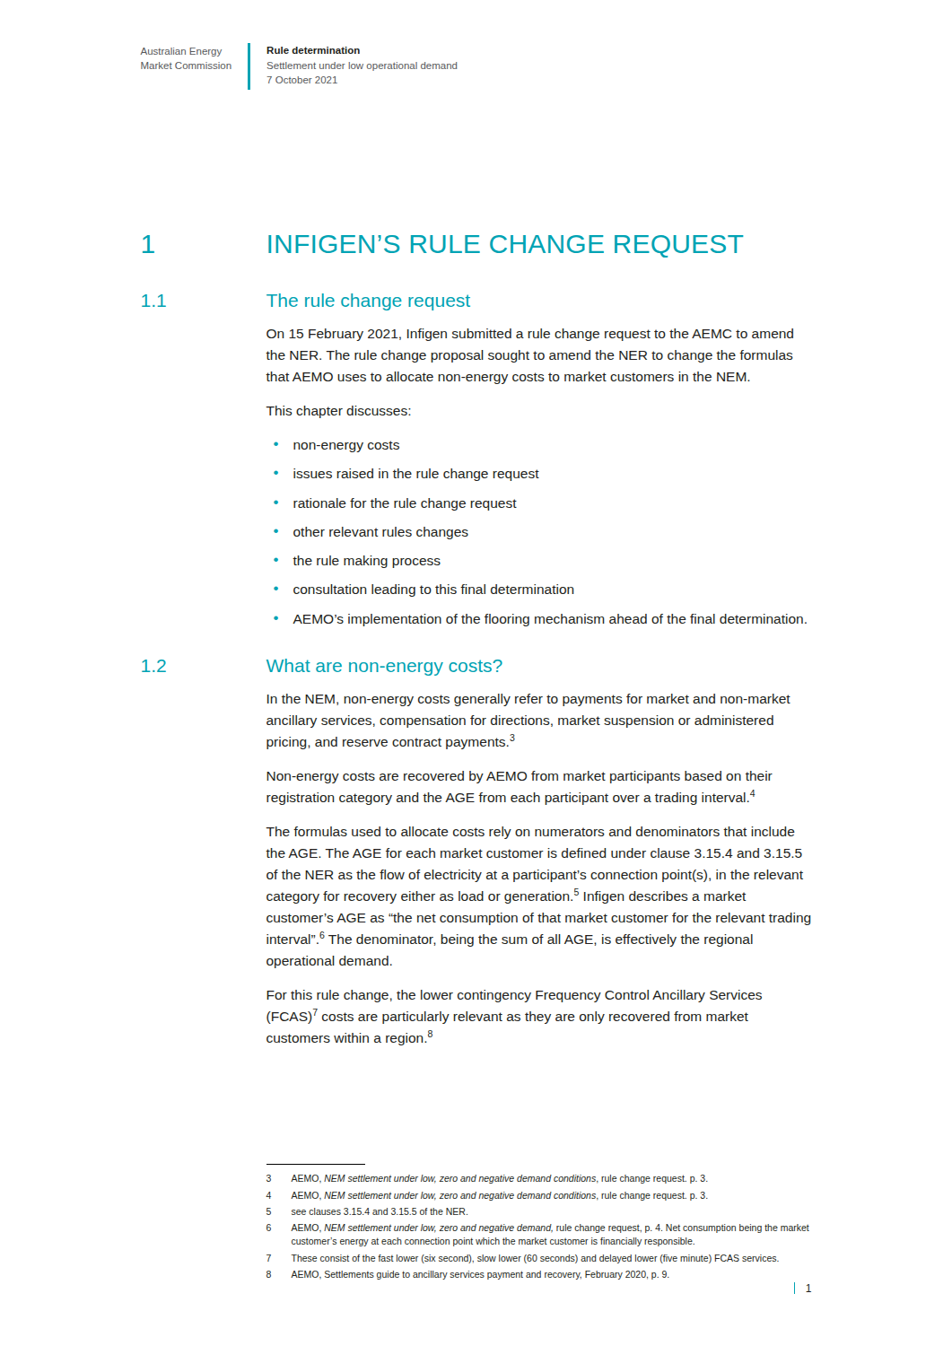Australian Energy
Market Commission
Rule determination
Settlement under low operational demand
7 October 2021
1 Infigen’s rule change request
1.1 The rule change request
On 15 February 2021, Infigen submitted a rule change request to the AEMC to amend the NER. The rule change proposal sought to amend the NER to change the formulas that AEMO uses to allocate non-energy costs to market customers in the NEM.
This chapter discusses:
non-energy costs
issues raised in the rule change request
rationale for the rule change request
other relevant rules changes
the rule making process
consultation leading to this final determination
AEMO’s implementation of the flooring mechanism ahead of the final determination.
1.2 What are non-energy costs?
In the NEM, non-energy costs generally refer to payments for market and non-market ancillary services, compensation for directions, market suspension or administered pricing, and reserve contract payments.3
Non-energy costs are recovered by AEMO from market participants based on their registration category and the AGE from each participant over a trading interval.4
The formulas used to allocate costs rely on numerators and denominators that include the AGE. The AGE for each market customer is defined under clause 3.15.4 and 3.15.5 of the NER as the flow of electricity at a participant’s connection point(s), in the relevant category for recovery either as load or generation.5 Infigen describes a market customer’s AGE as “the net consumption of that market customer for the relevant trading interval”.6 The denominator, being the sum of all AGE, is effectively the regional operational demand.
For this rule change, the lower contingency Frequency Control Ancillary Services (FCAS)7 costs are particularly relevant as they are only recovered from market customers within a region.8
3 AEMO, NEM settlement under low, zero and negative demand conditions, rule change request. p. 3.
4 AEMO, NEM settlement under low, zero and negative demand conditions, rule change request. p. 3.
5 see clauses 3.15.4 and 3.15.5 of the NER.
6 AEMO, NEM settlement under low, zero and negative demand, rule change request, p. 4. Net consumption being the market customer’s energy at each connection point which the market customer is financially responsible.
7 These consist of the fast lower (six second), slow lower (60 seconds) and delayed lower (five minute) FCAS services.
8 AEMO, Settlements guide to ancillary services payment and recovery, February 2020, p. 9.
1